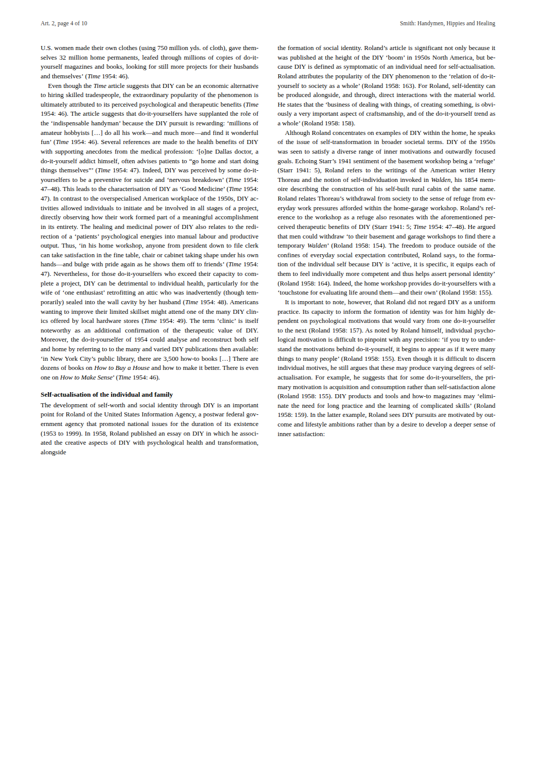Art. 2, page 4 of 10 Smith: Handymen, Hippies and Healing
U.S. women made their own clothes (using 750 million yds. of cloth), gave themselves 32 million home permanents, leafed through millions of copies of do-it-yourself magazines and books, looking for still more projects for their husbands and themselves’ (Time 1954: 46).
Even though the Time article suggests that DIY can be an economic alternative to hiring skilled tradespeople, the extraordinary popularity of the phenomenon is ultimately attributed to its perceived psychological and therapeutic benefits (Time 1954: 46). The article suggests that do-it-yourselfers have supplanted the role of the ‘indispensable handyman’ because the DIY pursuit is rewarding: ‘millions of amateur hobbyists […] do all his work—and much more—and find it wonderful fun’ (Time 1954: 46). Several references are made to the health benefits of DIY with supporting anecdotes from the medical profession: ‘[o]ne Dallas doctor, a do-it-yourself addict himself, often advises patients to “go home and start doing things themselves”’ (Time 1954: 47). Indeed, DIY was perceived by some do-it-yourselfers to be a preventive for suicide and ‘nervous breakdown’ (Time 1954: 47–48). This leads to the characterisation of DIY as ‘Good Medicine’ (Time 1954: 47). In contrast to the overspecialised American workplace of the 1950s, DIY activities allowed individuals to initiate and be involved in all stages of a project, directly observing how their work formed part of a meaningful accomplishment in its entirety. The healing and medicinal power of DIY also relates to the redirection of a ‘patients’ psychological energies into manual labour and productive output. Thus, ‘in his home workshop, anyone from president down to file clerk can take satisfaction in the fine table, chair or cabinet taking shape under his own hands—and bulge with pride again as he shows them off to friends’ (Time 1954: 47). Nevertheless, for those do-it-yourselfers who exceed their capacity to complete a project, DIY can be detrimental to individual health, particularly for the wife of ‘one enthusiast’ retrofitting an attic who was inadvertently (though temporarily) sealed into the wall cavity by her husband (Time 1954: 48). Americans wanting to improve their limited skillset might attend one of the many DIY clinics offered by local hardware stores (Time 1954: 49). The term ‘clinic’ is itself noteworthy as an additional confirmation of the therapeutic value of DIY. Moreover, the do-it-yourselfer of 1954 could analyse and reconstruct both self and home by referring to to the many and varied DIY publications then available: ‘in New York City’s public library, there are 3,500 how-to books […] There are dozens of books on How to Buy a House and how to make it better. There is even one on How to Make Sense’ (Time 1954: 46).
Self-actualisation of the individual and family
The development of self-worth and social identity through DIY is an important point for Roland of the United States Information Agency, a postwar federal government agency that promoted national issues for the duration of its existence (1953 to 1999). In 1958, Roland published an essay on DIY in which he associated the creative aspects of DIY with psychological health and transformation, alongside
the formation of social identity. Roland’s article is significant not only because it was published at the height of the DIY ‘boom’ in 1950s North America, but because DIY is defined as symptomatic of an individual need for self-actualisation. Roland attributes the popularity of the DIY phenomenon to the ‘relation of do-it-yourself to society as a whole’ (Roland 1958: 163). For Roland, self-identity can be produced alongside, and through, direct interactions with the material world. He states that the ‘business of dealing with things, of creating something, is obviously a very important aspect of craftsmanship, and of the do-it-yourself trend as a whole’ (Roland 1958: 158).
Although Roland concentrates on examples of DIY within the home, he speaks of the issue of self-transformation in broader societal terms. DIY of the 1950s was seen to satisfy a diverse range of inner motivations and outwardly focused goals. Echoing Starr’s 1941 sentiment of the basement workshop being a ‘refuge’ (Starr 1941: 5), Roland refers to the writings of the American writer Henry Thoreau and the notion of self-individuation invoked in Walden, his 1854 memoire describing the construction of his self-built rural cabin of the same name. Roland relates Thoreau’s withdrawal from society to the sense of refuge from everyday work pressures afforded within the home-garage workshop. Roland’s reference to the workshop as a refuge also resonates with the aforementioned perceived therapeutic benefits of DIY (Starr 1941: 5; Time 1954: 47–48). He argued that men could withdraw ‘to their basement and garage workshops to find there a temporary Walden’ (Roland 1958: 154). The freedom to produce outside of the confines of everyday social expectation contributed, Roland says, to the formation of the individual self because DIY is ‘active, it is specific, it equips each of them to feel individually more competent and thus helps assert personal identity’ (Roland 1958: 164). Indeed, the home workshop provides do-it-yourselfers with a ‘touchstone for evaluating life around them—and their own’ (Roland 1958: 155).
It is important to note, however, that Roland did not regard DIY as a uniform practice. Its capacity to inform the formation of identity was for him highly dependent on psychological motivations that would vary from one do-it-yourselfer to the next (Roland 1958: 157). As noted by Roland himself, individual psychological motivation is difficult to pinpoint with any precision: ‘if you try to understand the motivations behind do-it-yourself, it begins to appear as if it were many things to many people’ (Roland 1958: 155). Even though it is difficult to discern individual motives, he still argues that these may produce varying degrees of self-actualisation. For example, he suggests that for some do-it-yourselfers, the primary motivation is acquisition and consumption rather than self-satisfaction alone (Roland 1958: 155). DIY products and tools and how-to magazines may ‘eliminate the need for long practice and the learning of complicated skills’ (Roland 1958: 159). In the latter example, Roland sees DIY pursuits are motivated by outcome and lifestyle ambitions rather than by a desire to develop a deeper sense of inner satisfaction: